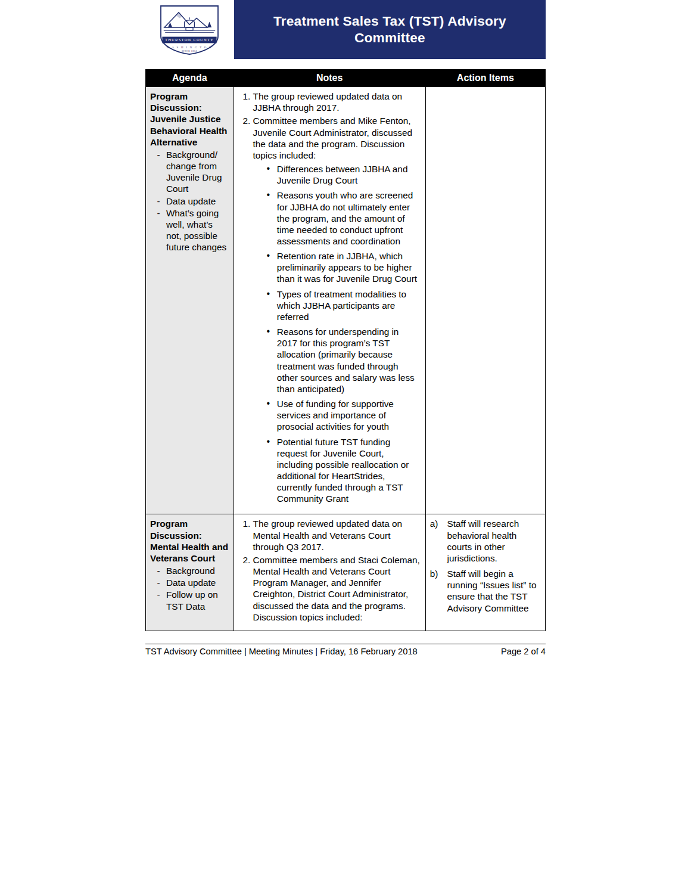THURSTON COUNTY W A S H I N G T O N SINCE 1852
Treatment Sales Tax (TST) Advisory Committee
| Agenda | Notes | Action Items |
| --- | --- | --- |
| Program Discussion: Juvenile Justice Behavioral Health Alternative Background/ change from Juvenile Drug Court Data update What’s going well, what’s not, possible future changes | The group reviewed updated data on JJBHA through 2017. Committee members and Mike Fenton, Juvenile Court Administrator, discussed the data and the program. Discussion topics included: Differences between JJBHA and Juvenile Drug Court Reasons youth who are screened for JJBHA do not ultimately enter the program, and the amount of time needed to conduct upfront assessments and coordination Retention rate in JJBHA, which preliminarily appears to be higher than it was for Juvenile Drug Court Types of treatment modalities to which JJBHA participants are referred Reasons for underspending in 2017 for this program’s TST allocation (primarily because treatment was funded through other sources and salary was less than anticipated) Use of funding for supportive services and importance of prosocial activities for youth Potential future TST funding request for Juvenile Court, including possible reallocation or additional for HeartStrides, currently funded through a TST Community Grant | |
| Program Discussion: Mental Health and Veterans Court Background Data update Follow up on TST Data | The group reviewed updated data on Mental Health and Veterans Court through Q3 2017. Committee members and Staci Coleman, Mental Health and Veterans Court Program Manager, and Jennifer Creighton, District Court Administrator, discussed the data and the programs. Discussion topics included: | Staff will research behavioral health courts in other jurisdictions. Staff will begin a running “Issues list” to ensure that the TST Advisory Committee |
TST Advisory Committee | Meeting Minutes | Friday, 16 February 2018
Page 2 of 4